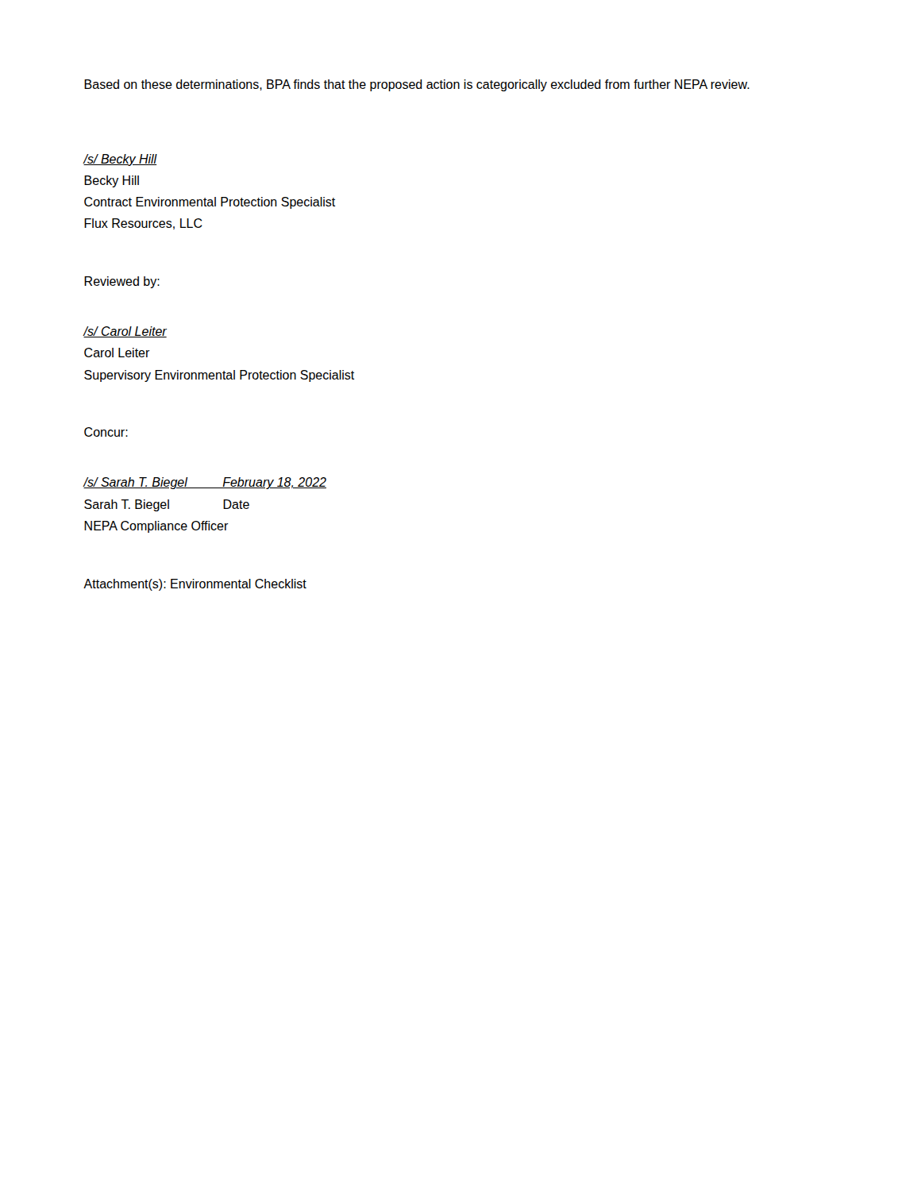Based on these determinations, BPA finds that the proposed action is categorically excluded from further NEPA review.
/s/ Becky Hill
Becky Hill
Contract Environmental Protection Specialist
Flux Resources, LLC
Reviewed by:
/s/ Carol Leiter
Carol Leiter
Supervisory Environmental Protection Specialist
Concur:
/s/ Sarah T. Biegel February 18, 2022
Sarah T. Biegel Date
NEPA Compliance Officer
Attachment(s): Environmental Checklist